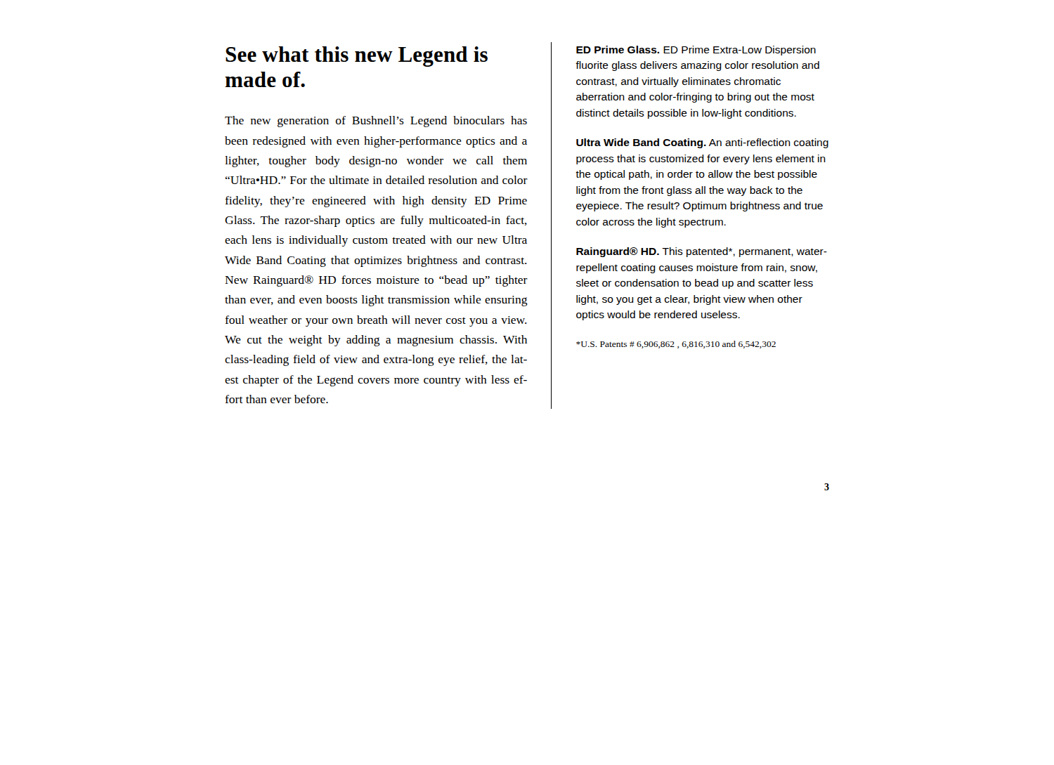See what this new Legend is made of.
The new generation of Bushnell’s Legend binoculars has been redesigned with even higher-performance optics and a lighter, tougher body design-no wonder we call them “Ultra•HD.” For the ultimate in detailed resolution and color fidelity, they’re engineered with high density ED Prime Glass. The razor-sharp optics are fully multicoated-in fact, each lens is individually custom treated with our new Ultra Wide Band Coating that optimizes brightness and contrast. New Rainguard® HD forces moisture to “bead up” tighter than ever, and even boosts light transmission while ensuring foul weather or your own breath will never cost you a view. We cut the weight by adding a magnesium chassis. With class-leading field of view and extra-long eye relief, the latest chapter of the Legend covers more country with less effort than ever before.
ED Prime Glass. ED Prime Extra-Low Dispersion fluorite glass delivers amazing color resolution and contrast, and virtually eliminates chromatic aberration and color-fringing to bring out the most distinct details possible in low-light conditions.
Ultra Wide Band Coating. An anti-reflection coating process that is customized for every lens element in the optical path, in order to allow the best possible light from the front glass all the way back to the eyepiece. The result? Optimum brightness and true color across the light spectrum.
Rainguard® HD. This patented*, permanent, water-repellent coating causes moisture from rain, snow, sleet or condensation to bead up and scatter less light, so you get a clear, bright view when other optics would be rendered useless.
*U.S. Patents # 6,906,862 , 6,816,310 and 6,542,302
3